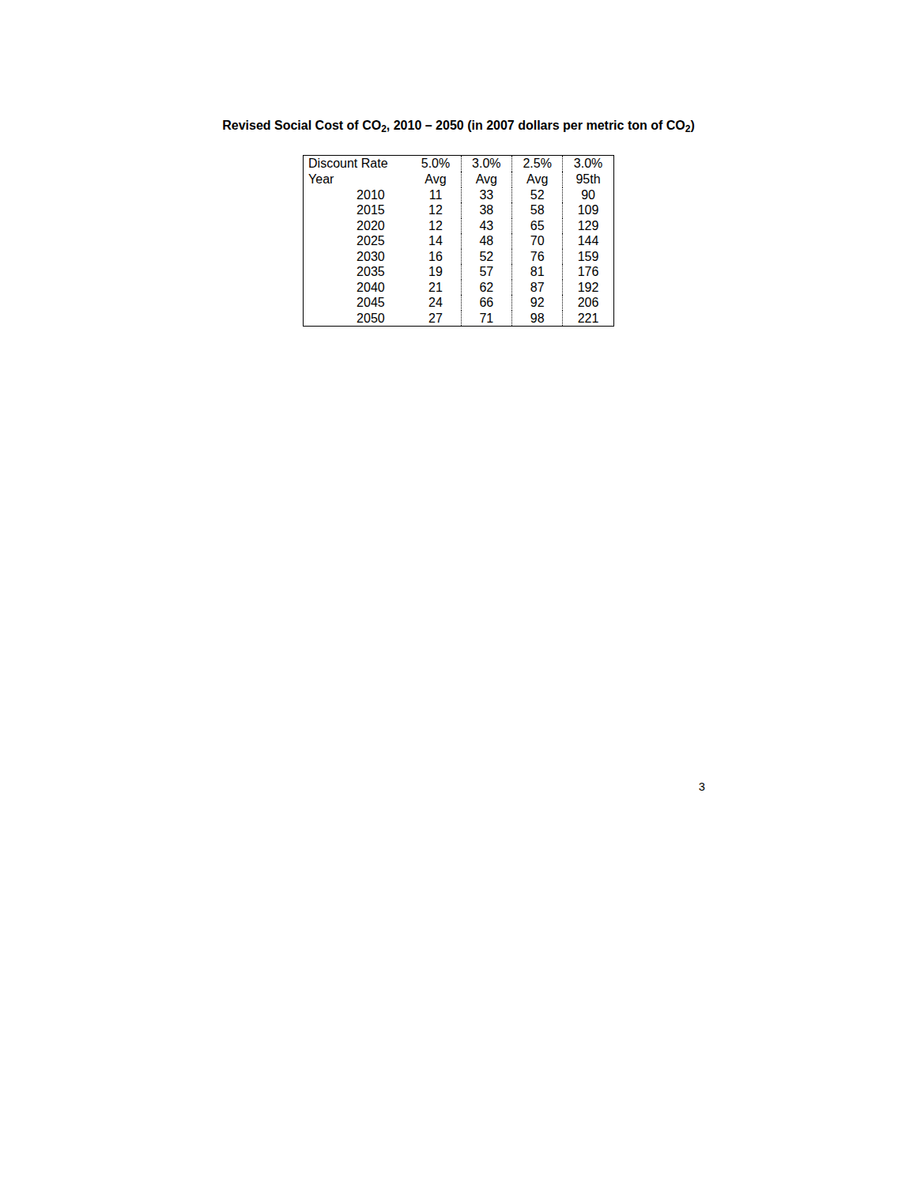Revised Social Cost of CO2, 2010 – 2050 (in 2007 dollars per metric ton of CO2)
| Discount Rate | 5.0% | 3.0% | 2.5% | 3.0% |
| --- | --- | --- | --- | --- |
| Year | Avg | Avg | Avg | 95th |
| 2010 | 11 | 33 | 52 | 90 |
| 2015 | 12 | 38 | 58 | 109 |
| 2020 | 12 | 43 | 65 | 129 |
| 2025 | 14 | 48 | 70 | 144 |
| 2030 | 16 | 52 | 76 | 159 |
| 2035 | 19 | 57 | 81 | 176 |
| 2040 | 21 | 62 | 87 | 192 |
| 2045 | 24 | 66 | 92 | 206 |
| 2050 | 27 | 71 | 98 | 221 |
3